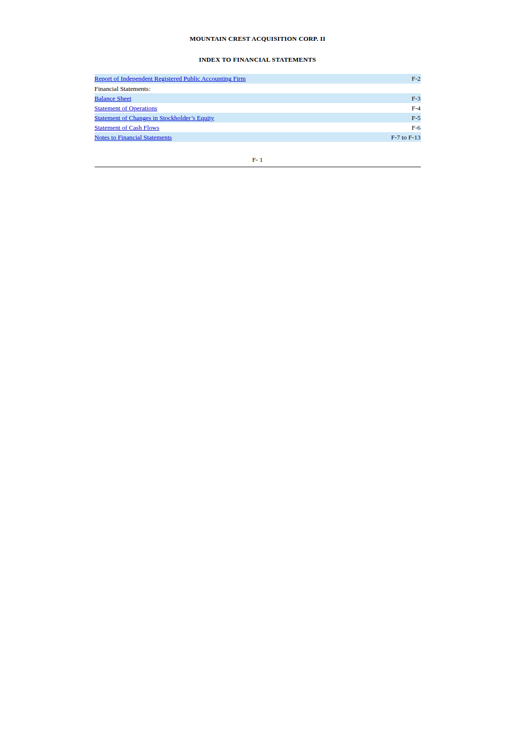MOUNTAIN CREST ACQUISITION CORP. II
INDEX TO FINANCIAL STATEMENTS
| Report of Independent Registered Public Accounting Firm | F-2 |
| Financial Statements: | |
| Balance Sheet | F-3 |
| Statement of Operations | F-4 |
| Statement of Changes in Stockholder’s Equity | F-5 |
| Statement of Cash Flows | F-6 |
| Notes to Financial Statements | F-7 to F-13 |
F- 1